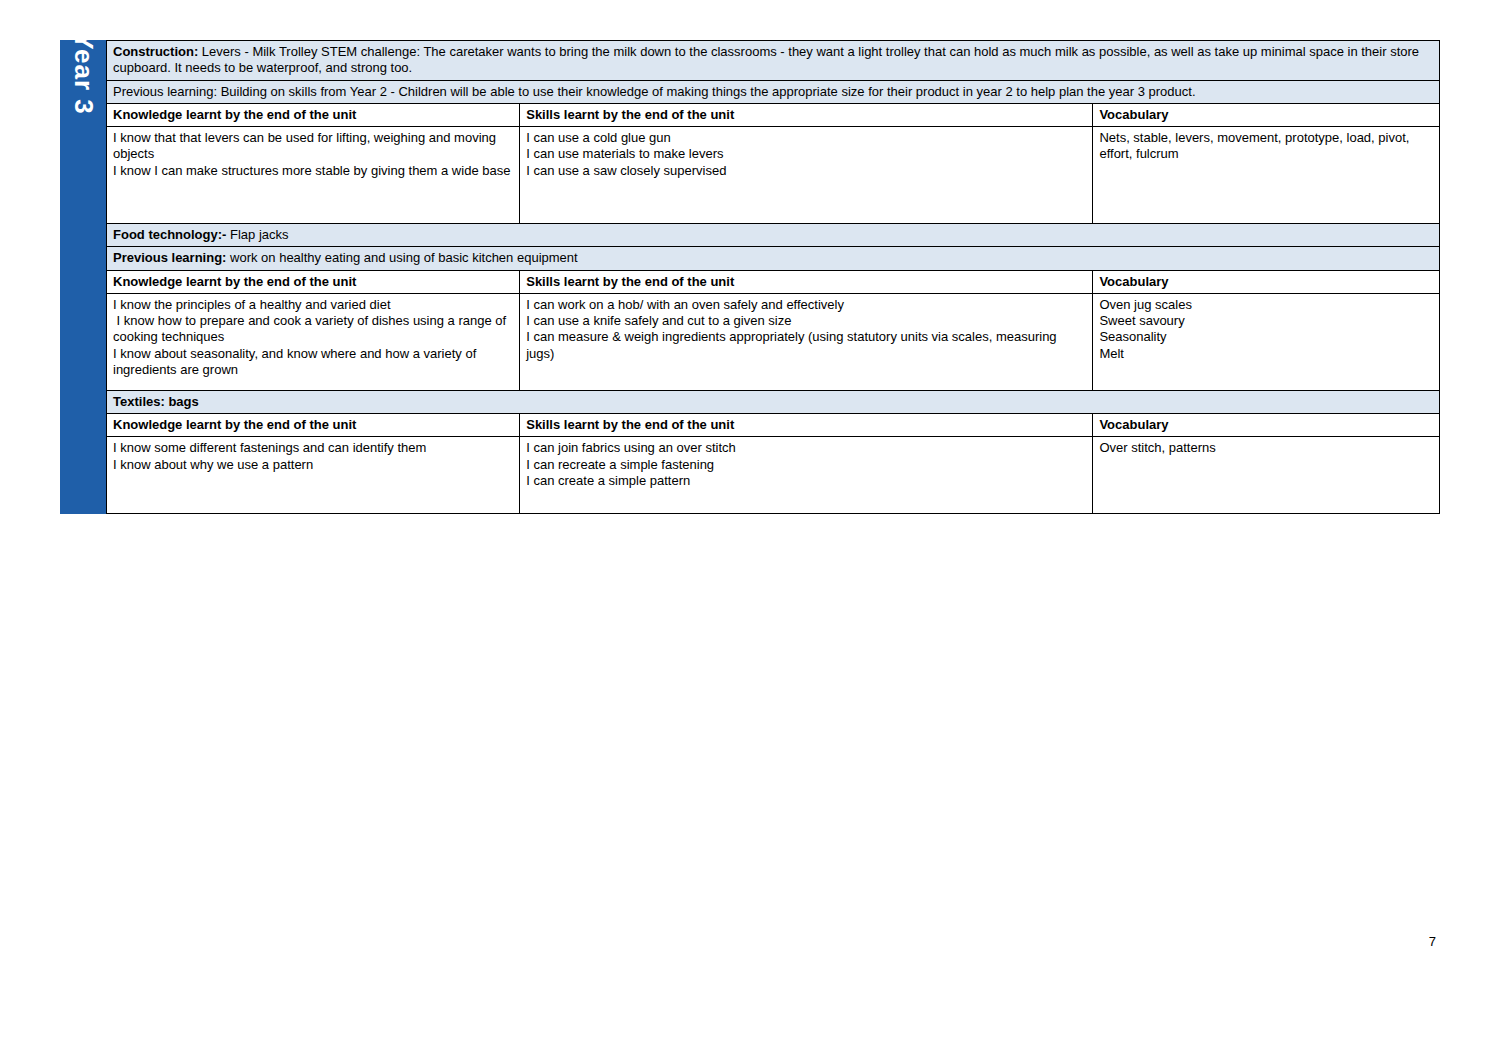Year 3
| Construction: Levers - Milk Trolley STEM challenge: The caretaker wants to bring the milk down to the classrooms - they want a light trolley that can hold as much milk as possible, as well as take up minimal space in their store cupboard. It needs to be waterproof, and strong too. |
| Previous learning: Building on skills from Year 2 - Children will be able to use their knowledge of making things the appropriate size for their product in year 2 to help plan the year 3 product. |
| Knowledge learnt by the end of the unit | Skills learnt by the end of the unit | Vocabulary |
| I know that that levers can be used for lifting, weighing and moving objects I know I can make structures more stable by giving them a wide base | I can use a cold glue gun I can use materials to make levers I can use a saw closely supervised | Nets, stable, levers, movement, prototype, load, pivot, effort, fulcrum |
| Food technology:- Flap jacks |
| Previous learning: work on healthy eating and using of basic kitchen equipment |
| Knowledge learnt by the end of the unit | Skills learnt by the end of the unit | Vocabulary |
| I know the principles of a healthy and varied diet I know how to prepare and cook a variety of dishes using a range of cooking techniques I know about seasonality, and know where and how a variety of ingredients are grown | I can work on a hob/ with an oven safely and effectively I can use a knife safely and cut to a given size I can measure & weigh ingredients appropriately (using statutory units via scales, measuring jugs) | Oven jug scales Sweet savoury Seasonality Melt |
| Textiles: bags |
| Knowledge learnt by the end of the unit | Skills learnt by the end of the unit | Vocabulary |
| I know some different fastenings and can identify them I know about why we use a pattern | I can join fabrics using an over stitch I can recreate a simple fastening I can create a simple pattern | Over stitch, patterns |
7